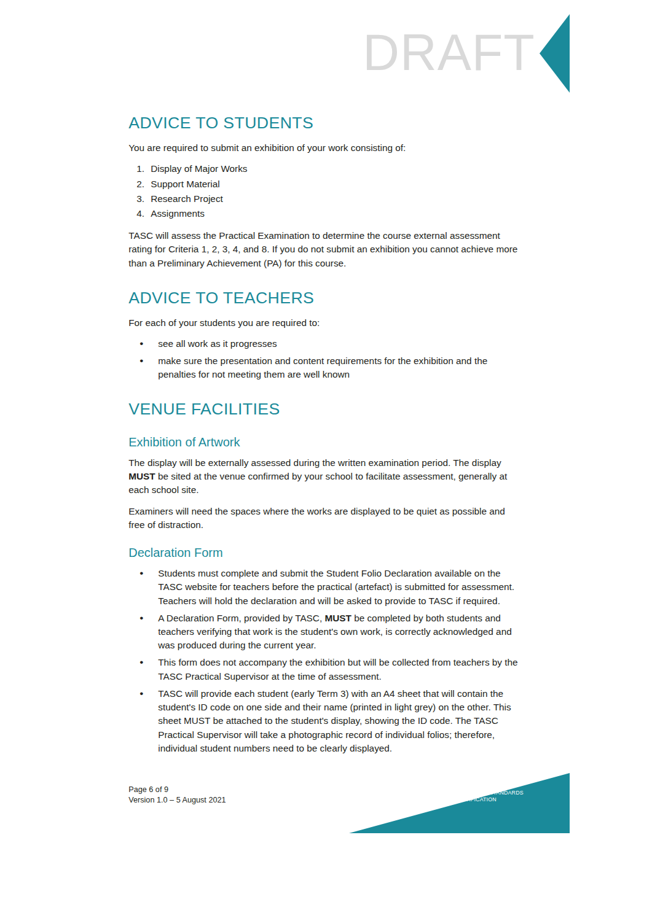DRAFT
Advice to Students
You are required to submit an exhibition of your work consisting of:
Display of Major Works
Support Material
Research Project
Assignments
TASC will assess the Practical Examination to determine the course external assessment rating for Criteria 1, 2, 3, 4, and 8. If you do not submit an exhibition you cannot achieve more than a Preliminary Achievement (PA) for this course.
Advice to Teachers
For each of your students you are required to:
see all work as it progresses
make sure the presentation and content requirements for the exhibition and the penalties for not meeting them are well known
Venue Facilities
Exhibition of Artwork
The display will be externally assessed during the written examination period. The display MUST be sited at the venue confirmed by your school to facilitate assessment, generally at each school site.
Examiners will need the spaces where the works are displayed to be quiet as possible and free of distraction.
Declaration Form
Students must complete and submit the Student Folio Declaration available on the TASC website for teachers before the practical (artefact) is submitted for assessment. Teachers will hold the declaration and will be asked to provide to TASC if required.
A Declaration Form, provided by TASC, MUST be completed by both students and teachers verifying that work is the student's own work, is correctly acknowledged and was produced during the current year.
This form does not accompany the exhibition but will be collected from teachers by the TASC Practical Supervisor at the time of assessment.
TASC will provide each student (early Term 3) with an A4 sheet that will contain the student's ID code on one side and their name (printed in light grey) on the other. This sheet MUST be attached to the student's display, showing the ID code. The TASC Practical Supervisor will take a photographic record of individual folios; therefore, individual student numbers need to be clearly displayed.
Page 6 of 9
Version 1.0 – 5 August 2021
A T S C
Office of Tasmanian
Assessment, Standards
& Certification